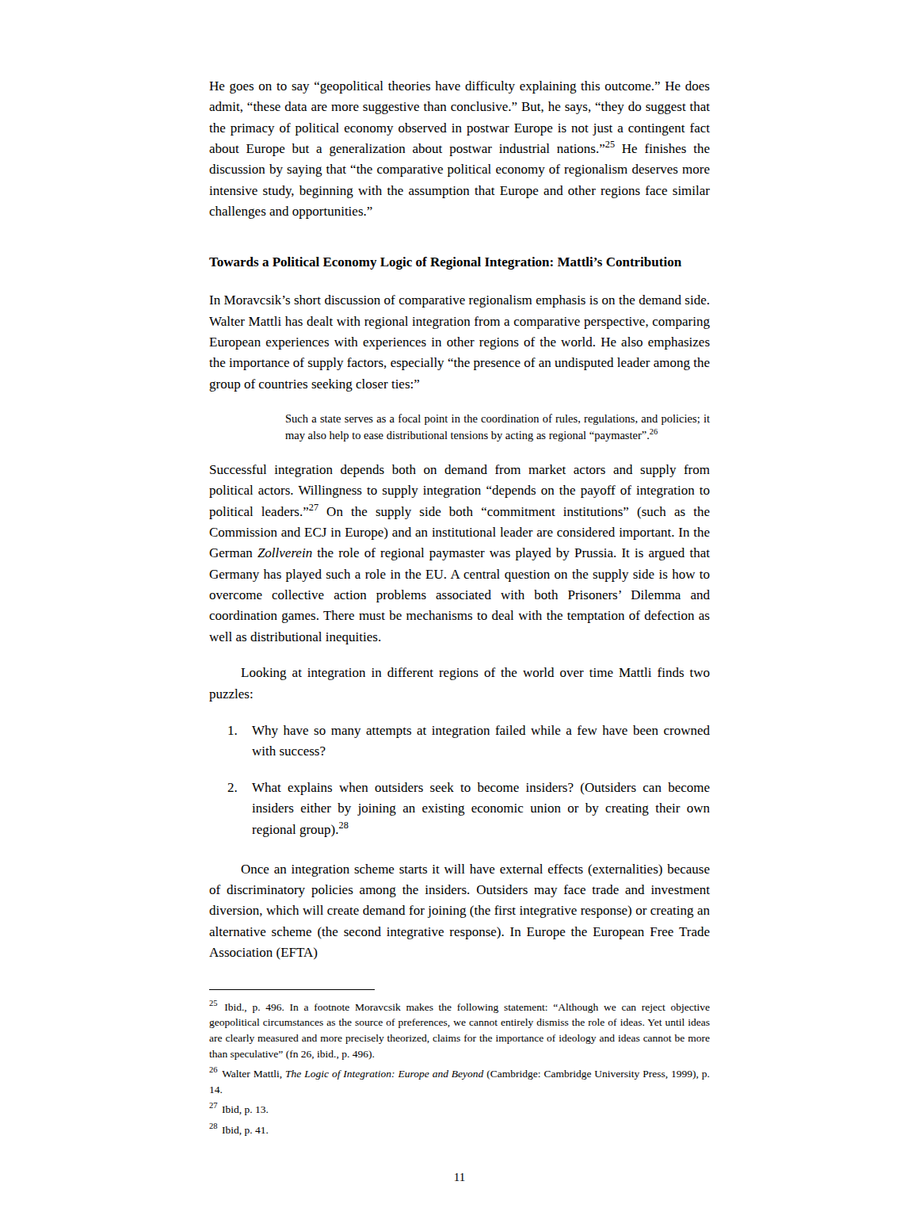He goes on to say “geopolitical theories have difficulty explaining this outcome.” He does admit, “these data are more suggestive than conclusive.” But, he says, “they do suggest that the primacy of political economy observed in postwar Europe is not just a contingent fact about Europe but a generalization about postwar industrial nations.”25 He finishes the discussion by saying that “the comparative political economy of regionalism deserves more intensive study, beginning with the assumption that Europe and other regions face similar challenges and opportunities.”
Towards a Political Economy Logic of Regional Integration: Mattli’s Contribution
In Moravcsik’s short discussion of comparative regionalism emphasis is on the demand side. Walter Mattli has dealt with regional integration from a comparative perspective, comparing European experiences with experiences in other regions of the world. He also emphasizes the importance of supply factors, especially “the presence of an undisputed leader among the group of countries seeking closer ties:”
Such a state serves as a focal point in the coordination of rules, regulations, and policies; it may also help to ease distributional tensions by acting as regional “paymaster”.26
Successful integration depends both on demand from market actors and supply from political actors. Willingness to supply integration “depends on the payoff of integration to political leaders.”27 On the supply side both “commitment institutions” (such as the Commission and ECJ in Europe) and an institutional leader are considered important. In the German Zollverein the role of regional paymaster was played by Prussia. It is argued that Germany has played such a role in the EU. A central question on the supply side is how to overcome collective action problems associated with both Prisoners’ Dilemma and coordination games. There must be mechanisms to deal with the temptation of defection as well as distributional inequities.
Looking at integration in different regions of the world over time Mattli finds two puzzles:
Why have so many attempts at integration failed while a few have been crowned with success?
What explains when outsiders seek to become insiders? (Outsiders can become insiders either by joining an existing economic union or by creating their own regional group).28
Once an integration scheme starts it will have external effects (externalities) because of discriminatory policies among the insiders. Outsiders may face trade and investment diversion, which will create demand for joining (the first integrative response) or creating an alternative scheme (the second integrative response). In Europe the European Free Trade Association (EFTA)
25 Ibid., p. 496. In a footnote Moravcsik makes the following statement: “Although we can reject objective geopolitical circumstances as the source of preferences, we cannot entirely dismiss the role of ideas. Yet until ideas are clearly measured and more precisely theorized, claims for the importance of ideology and ideas cannot be more than speculative” (fn 26, ibid., p. 496).
26 Walter Mattli, The Logic of Integration: Europe and Beyond (Cambridge: Cambridge University Press, 1999), p. 14.
27 Ibid, p. 13.
28 Ibid, p. 41.
11